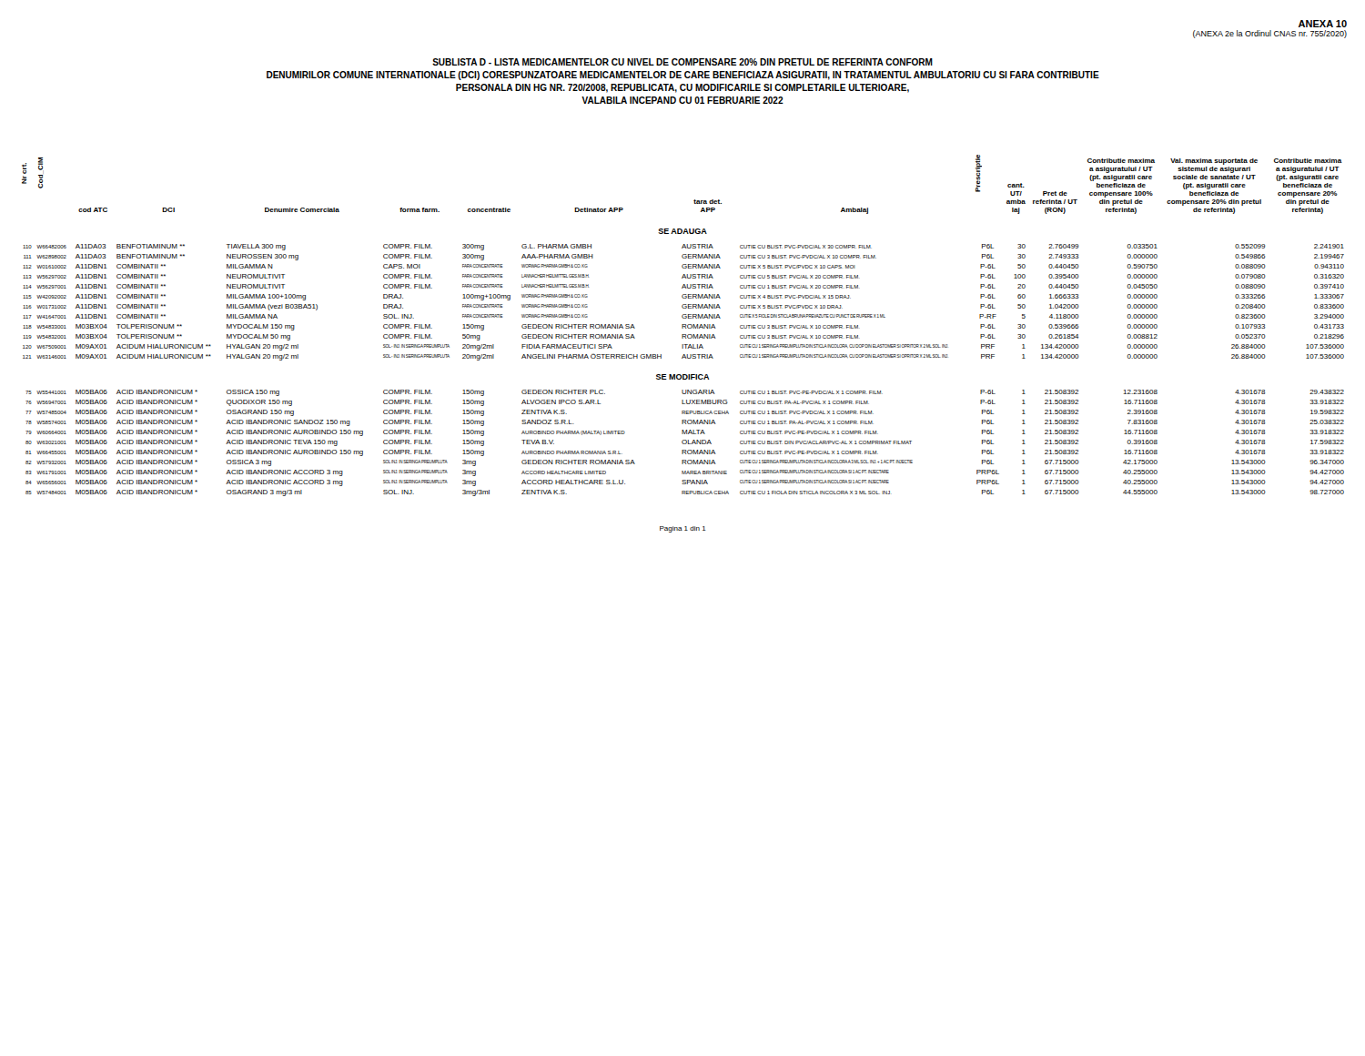ANEXA 10
(ANEXA 2e la Ordinul CNAS nr. 755/2020)
SUBLISTA D - LISTA MEDICAMENTELOR CU NIVEL DE COMPENSARE 20% DIN PRETUL DE REFERINTA CONFORM
DENUMIRILOR COMUNE INTERNATIONALE (DCI) CORESPUNZATOARE MEDICAMENTELOR DE CARE BENEFICIAZA ASIGURATII, IN TRATAMENTUL AMBULATORIU CU SI FARA CONTRIBUTIE
PERSONALA DIN HG NR. 720/2008, REPUBLICATA, CU MODIFICARILE SI COMPLETARILE ULTERIOARE,
VALABILA INCEPAND CU 01 FEBRUARIE 2022
| Nr crt. | Cod_CIM | cod ATC | DCI | Denumire Comerciala | forma farm. | concentratie | Detinator APP | tara det. APP | Ambalaj | Prescriptie | cant. UT/ amba laj | Pret de referinta / UT (RON) | Contributie maxima a asiguratului / UT (pt. asiguratii care beneficiaza de compensare 100% din pretul de referinta) | Val. maxima suportata de sistemul de asigurari sociale de sanatate / UT (pt. asiguratii care beneficiaza de compensare 20% din pretul de referinta) | Contributie maxima a asiguratului / UT (pt. asiguratii care beneficiaza de compensare 20% din pretul de referinta) |
| --- | --- | --- | --- | --- | --- | --- | --- | --- | --- | --- | --- | --- | --- | --- | --- |
| SE ADAUGA |
| 110 | W66482006 | A11DA03 | BENFOTIAMINUM ** | TIAVELLA 300 mg | COMPR. FILM. | 300mg | G.L. PHARMA GMBH | AUSTRIA | CUTIE CU BLIST. PVC-PVDC/AL X 30 COMPR. FILM. | P6L | 30 | 2.760499 | 0.033501 | 0.552099 | 2.241901 |
| 111 | W62898002 | A11DA03 | BENFOTIAMINUM ** | NEUROSSEN 300 mg | COMPR. FILM. | 300mg | AAA-PHARMA GMBH | GERMANIA | CUTIE CU 3 BLIST. PVC-PVDC/AL X 10 COMPR. FILM. | P6L | 30 | 2.749333 | 0.000000 | 0.549866 | 2.199467 |
| 112 | W01610002 | A11DBN1 | COMBINATII ** | MILGAMMA N | CAPS. MOI | FARA CONCENTRATIE | WORWAG PHARMA GMBH & CO. KG | GERMANIA | CUTIE X 5 BLIST. PVC/PVDC X 10 CAPS. MOI | P-6L | 50 | 0.440450 | 0.590750 | 0.088090 | 0.943110 |
| 113 | W56297002 | A11DBN1 | COMBINATII ** | NEUROMULTIVIT | COMPR. FILM. | FARA CONCENTRATIE | LANNACHER HEILMITTEL GES.M.B.H. | AUSTRIA | CUTIE CU 5 BLIST. PVC/AL X 20 COMPR. FILM. | P-6L | 100 | 0.395400 | 0.000000 | 0.079080 | 0.316320 |
| 114 | W56297001 | A11DBN1 | COMBINATII ** | NEUROMULTIVIT | COMPR. FILM. | FARA CONCENTRATIE | LANNACHER HEILMITTEL GES.M.B.H. | AUSTRIA | CUTIE CU 1 BLIST. PVC/AL X 20 COMPR. FILM. | P-6L | 20 | 0.440450 | 0.045050 | 0.088090 | 0.397410 |
| 115 | W42092002 | A11DBN1 | COMBINATII ** | MILGAMMA 100+100mg | DRAJ. | 100mg+100mg | WORWAG PHARMA GMBH & CO. KG | GERMANIA | CUTIE X 4 BLIST. PVC-PVDC/AL X 15 DRAJ. | P-6L | 60 | 1.666333 | 0.000000 | 0.333266 | 1.333067 |
| 116 | W01731002 | A11DBN1 | COMBINATII ** | MILGAMMA (vezi B03BA51) | DRAJ. | FARA CONCENTRATIE | WORWAG PHARMA GMBH & CO. KG | GERMANIA | CUTIE X 5 BLIST. PVC/PVDC X 10 DRAJ. | P-6L | 50 | 1.042000 | 0.000000 | 0.208400 | 0.833600 |
| 117 | W41647001 | A11DBN1 | COMBINATII ** | MILGAMMA NA | SOL. INJ. | FARA CONCENTRATIE | WORWAG PHARMA GMBH & CO. KG | GERMANIA | CUTIE X 5 FIOLE DIN STICLA BRUNA PREVAZUTE CU PUNCT DE RUPERE X 1 ML | P-RF | 5 | 4.118000 | 0.000000 | 0.823600 | 3.294000 |
| 118 | W54833001 | M03BX04 | TOLPERISONUM ** | MYDOCALM 150 mg | COMPR. FILM. | 150mg | GEDEON RICHTER ROMANIA SA | ROMANIA | CUTIE CU 3 BLIST. PVC/AL X 10 COMPR. FILM. | P-6L | 30 | 0.539666 | 0.000000 | 0.107933 | 0.431733 |
| 119 | W54832001 | M03BX04 | TOLPERISONUM ** | MYDOCALM 50 mg | COMPR. FILM. | 50mg | GEDEON RICHTER ROMANIA SA | ROMANIA | CUTIE CU 3 BLIST. PVC/AL X 10 COMPR. FILM. | P-6L | 30 | 0.261854 | 0.008812 | 0.052370 | 0.218296 |
| 120 | W67509001 | M09AX01 | ACIDUM HIALURONICUM ** | HYALGAN 20 mg/2 ml | SOL.- INJ. IN SERINGA PREUMPLUTA | 20mg/2ml | FIDIA FARMACEUTICI SPA | ITALIA | CUTIE CU 1 SERINGA PREUMPLUTA DIN STICLA INCOLORA, CU DOP DIN ELASTOMER SI OPRITOR X 2 ML SOL. INJ. | PRF | 1 | 134.420000 | 0.000000 | 26.884000 | 107.536000 |
| 121 | W63146001 | M09AX01 | ACIDUM HIALURONICUM ** | HYALGAN 20 mg/2 ml | SOL.- INJ. IN SERINGA PREUMPLUTA | 20mg/2ml | ANGELINI PHARMA ÖSTERREICH GMBH | AUSTRIA | CUTIE CU 1 SERINGA PREUMPLUTA DIN STICLA INCOLORA, CU DOP DIN ELASTOMER SI OPRITOR X 2 ML SOL. INJ. | PRF | 1 | 134.420000 | 0.000000 | 26.884000 | 107.536000 |
| SE MODIFICA |
| 75 | W55441001 | M05BA06 | ACID IBANDRONICUM * | OSSICA 150 mg | COMPR. FILM. | 150mg | GEDEON RICHTER PLC. | UNGARIA | CUTIE CU 1 BLIST. PVC-PE-PVDC/AL X 1 COMPR. FILM. | P-6L | 1 | 21.508392 | 12.231608 | 4.301678 | 29.438322 |
| 76 | W56947001 | M05BA06 | ACID IBANDRONICUM * | QUODIXOR 150 mg | COMPR. FILM. | 150mg | ALVOGEN IPCO S.AR.L | LUXEMBURG | CUTIE CU BLIST. PA-AL-PVC/AL X 1 COMPR. FILM. | P-6L | 1 | 21.508392 | 16.711608 | 4.301678 | 33.918322 |
| 77 | W57485004 | M05BA06 | ACID IBANDRONICUM * | OSAGRAND 150 mg | COMPR. FILM. | 150mg | ZENTIVA K.S. | REPUBLICA CEHA | CUTIE CU 1 BLIST. PVC-PVDC/AL X 1 COMPR. FILM. | P6L | 1 | 21.508392 | 2.391608 | 4.301678 | 19.598322 |
| 78 | W58574001 | M05BA06 | ACID IBANDRONICUM * | ACID IBANDRONIC SANDOZ 150 mg | COMPR. FILM. | 150mg | SANDOZ S.R.L. | ROMANIA | CUTIE CU 1 BLIST. PA-AL-PVC/AL X 1 COMPR. FILM. | P6L | 1 | 21.508392 | 7.831608 | 4.301678 | 25.038322 |
| 79 | W60664001 | M05BA06 | ACID IBANDRONICUM * | ACID IBANDRONIC AUROBINDO 150 mg | COMPR. FILM. | 150mg | AUROBINDO PHARMA (MALTA) LIMITED | MALTA | CUTIE CU BLIST. PVC-PE-PVDC/AL X 1 COMPR. FILM. | P6L | 1 | 21.508392 | 16.711608 | 4.301678 | 33.918322 |
| 80 | W63021001 | M05BA06 | ACID IBANDRONICUM * | ACID IBANDRONIC TEVA 150 mg | COMPR. FILM. | 150mg | TEVA B.V. | OLANDA | CUTIE CU BLIST. DIN PVC/ACLAR/PVC-AL X 1 COMPRIMAT FILMAT | P6L | 1 | 21.508392 | 0.391608 | 4.301678 | 17.598322 |
| 81 | W66455001 | M05BA06 | ACID IBANDRONICUM * | ACID IBANDRONIC AUROBINDO 150 mg | COMPR. FILM. | 150mg | AUROBINDO PHARMA ROMANIA S.R.L. | ROMANIA | CUTIE CU BLIST. PVC-PE-PVDC/AL X 1 COMPR. FILM. | P6L | 1 | 21.508392 | 16.711608 | 4.301678 | 33.918322 |
| 82 | W57932001 | M05BA06 | ACID IBANDRONICUM * | OSSICA 3 mg | SOL INJ. IN SERINGA PREUMPLUTA | 3mg | GEDEON RICHTER ROMANIA SA | ROMANIA | CUTIE CU 1 SERINGA PREUMPLUTA DIN STICLA INCOLORA A 3 ML SOL. INJ. + 1 AC PT. INJECTIE | P6L | 1 | 67.715000 | 42.175000 | 13.543000 | 96.347000 |
| 83 | W61791001 | M05BA06 | ACID IBANDRONICUM * | ACID IBANDRONIC ACCORD 3 mg | SOL INJ. IN SERINGA PREUMPLUTA | 3mg | ACCORD HEALTHCARE LIMITED | MAREA BRITANIE | CUTIE CU 1 SERINGA PREUMPLUTA DIN STICLA INCOLORA SI 1 AC PT. INJECTARE | PRP6L | 1 | 67.715000 | 40.255000 | 13.543000 | 94.427000 |
| 84 | W65656001 | M05BA06 | ACID IBANDRONICUM * | ACID IBANDRONIC ACCORD 3 mg | SOL INJ. IN SERINGA PREUMPLUTA | 3mg | ACCORD HEALTHCARE S.L.U. | SPANIA | CUTIE CU 1 SERINGA PREUMPLUTA DIN STICLA INCOLORA SI 1 AC PT. INJECTARE | PRP6L | 1 | 67.715000 | 40.255000 | 13.543000 | 94.427000 |
| 85 | W57484001 | M05BA06 | ACID IBANDRONICUM * | OSAGRAND 3 mg/3 ml | SOL. INJ. | 3mg/3ml | ZENTIVA K.S. | REPUBLICA CEHA | CUTIE CU 1 FIOLA DIN STICLA INCOLORA X 3 ML SOL. INJ. | P6L | 1 | 67.715000 | 44.555000 | 13.543000 | 98.727000 |
Pagina 1 din 1